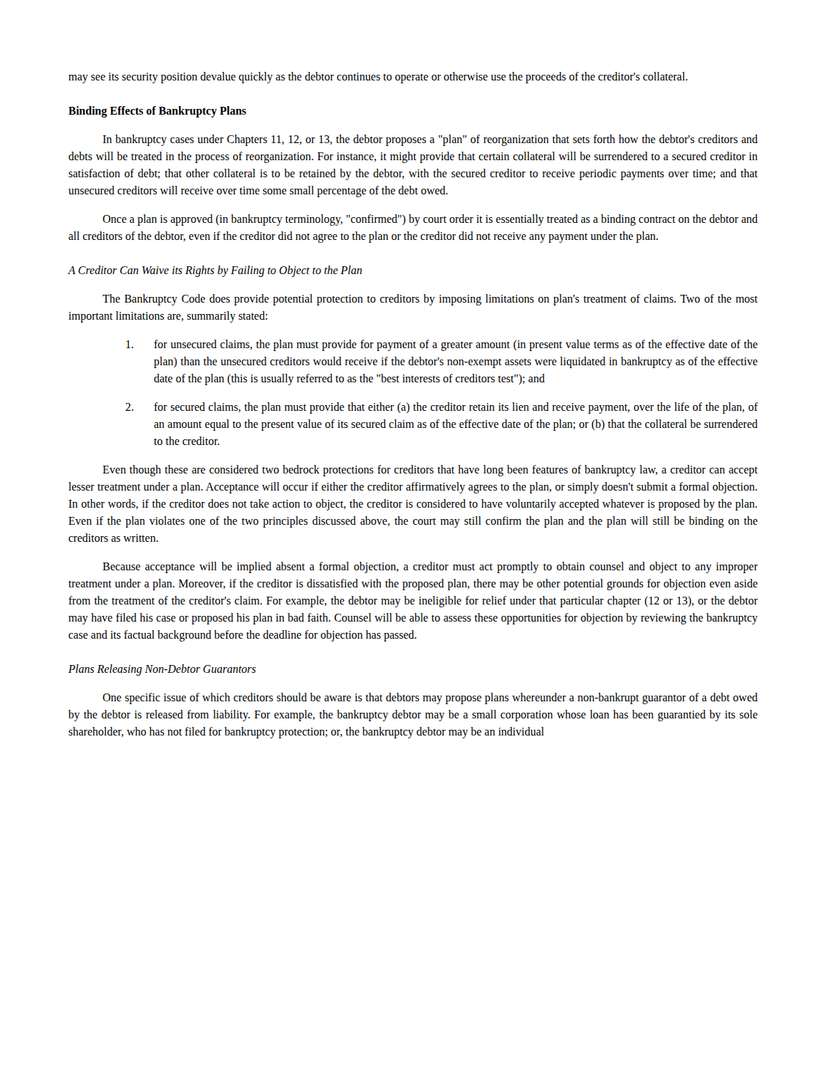may see its security position devalue quickly as the debtor continues to operate or otherwise use the proceeds of the creditor's collateral.
Binding Effects of Bankruptcy Plans
In bankruptcy cases under Chapters 11, 12, or 13, the debtor proposes a "plan" of reorganization that sets forth how the debtor's creditors and debts will be treated in the process of reorganization. For instance, it might provide that certain collateral will be surrendered to a secured creditor in satisfaction of debt; that other collateral is to be retained by the debtor, with the secured creditor to receive periodic payments over time; and that unsecured creditors will receive over time some small percentage of the debt owed.
Once a plan is approved (in bankruptcy terminology, "confirmed") by court order it is essentially treated as a binding contract on the debtor and all creditors of the debtor, even if the creditor did not agree to the plan or the creditor did not receive any payment under the plan.
A Creditor Can Waive its Rights by Failing to Object to the Plan
The Bankruptcy Code does provide potential protection to creditors by imposing limitations on plan's treatment of claims. Two of the most important limitations are, summarily stated:
for unsecured claims, the plan must provide for payment of a greater amount (in present value terms as of the effective date of the plan) than the unsecured creditors would receive if the debtor's non-exempt assets were liquidated in bankruptcy as of the effective date of the plan (this is usually referred to as the "best interests of creditors test"); and
for secured claims, the plan must provide that either (a) the creditor retain its lien and receive payment, over the life of the plan, of an amount equal to the present value of its secured claim as of the effective date of the plan; or (b) that the collateral be surrendered to the creditor.
Even though these are considered two bedrock protections for creditors that have long been features of bankruptcy law, a creditor can accept lesser treatment under a plan. Acceptance will occur if either the creditor affirmatively agrees to the plan, or simply doesn't submit a formal objection. In other words, if the creditor does not take action to object, the creditor is considered to have voluntarily accepted whatever is proposed by the plan. Even if the plan violates one of the two principles discussed above, the court may still confirm the plan and the plan will still be binding on the creditors as written.
Because acceptance will be implied absent a formal objection, a creditor must act promptly to obtain counsel and object to any improper treatment under a plan. Moreover, if the creditor is dissatisfied with the proposed plan, there may be other potential grounds for objection even aside from the treatment of the creditor's claim. For example, the debtor may be ineligible for relief under that particular chapter (12 or 13), or the debtor may have filed his case or proposed his plan in bad faith. Counsel will be able to assess these opportunities for objection by reviewing the bankruptcy case and its factual background before the deadline for objection has passed.
Plans Releasing Non-Debtor Guarantors
One specific issue of which creditors should be aware is that debtors may propose plans whereunder a non-bankrupt guarantor of a debt owed by the debtor is released from liability. For example, the bankruptcy debtor may be a small corporation whose loan has been guarantied by its sole shareholder, who has not filed for bankruptcy protection; or, the bankruptcy debtor may be an individual